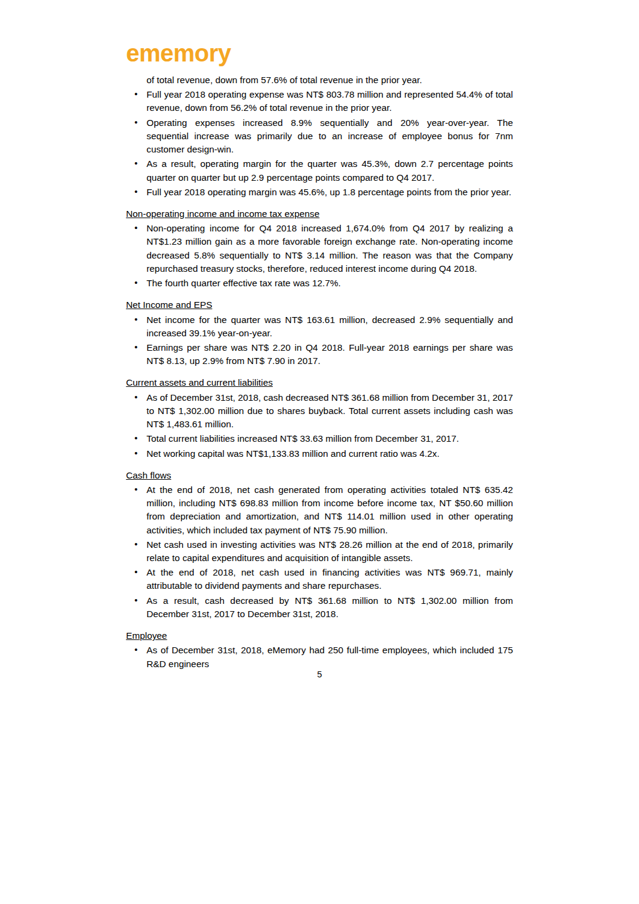ememory
of total revenue, down from 57.6% of total revenue in the prior year.
Full year 2018 operating expense was NT$ 803.78 million and represented 54.4% of total revenue, down from 56.2% of total revenue in the prior year.
Operating expenses increased 8.9% sequentially and 20% year-over-year. The sequential increase was primarily due to an increase of employee bonus for 7nm customer design-win.
As a result, operating margin for the quarter was 45.3%, down 2.7 percentage points quarter on quarter but up 2.9 percentage points compared to Q4 2017.
Full year 2018 operating margin was 45.6%, up 1.8 percentage points from the prior year.
Non-operating income and income tax expense
Non-operating income for Q4 2018 increased 1,674.0% from Q4 2017 by realizing a NT$1.23 million gain as a more favorable foreign exchange rate. Non-operating income decreased 5.8% sequentially to NT$ 3.14 million. The reason was that the Company repurchased treasury stocks, therefore, reduced interest income during Q4 2018.
The fourth quarter effective tax rate was 12.7%.
Net Income and EPS
Net income for the quarter was NT$ 163.61 million, decreased 2.9% sequentially and increased 39.1% year-on-year.
Earnings per share was NT$ 2.20 in Q4 2018. Full-year 2018 earnings per share was NT$ 8.13, up 2.9% from NT$ 7.90 in 2017.
Current assets and current liabilities
As of December 31st, 2018, cash decreased NT$ 361.68 million from December 31, 2017 to NT$ 1,302.00 million due to shares buyback. Total current assets including cash was NT$ 1,483.61 million.
Total current liabilities increased NT$ 33.63 million from December 31, 2017.
Net working capital was NT$1,133.83 million and current ratio was 4.2x.
Cash flows
At the end of 2018, net cash generated from operating activities totaled NT$ 635.42 million, including NT$ 698.83 million from income before income tax, NT $50.60 million from depreciation and amortization, and NT$ 114.01 million used in other operating activities, which included tax payment of NT$ 75.90 million.
Net cash used in investing activities was NT$ 28.26 million at the end of 2018, primarily relate to capital expenditures and acquisition of intangible assets.
At the end of 2018, net cash used in financing activities was NT$ 969.71, mainly attributable to dividend payments and share repurchases.
As a result, cash decreased by NT$ 361.68 million to NT$ 1,302.00 million from December 31st, 2017 to December 31st, 2018.
Employee
As of December 31st, 2018, eMemory had 250 full-time employees, which included 175 R&D engineers
5